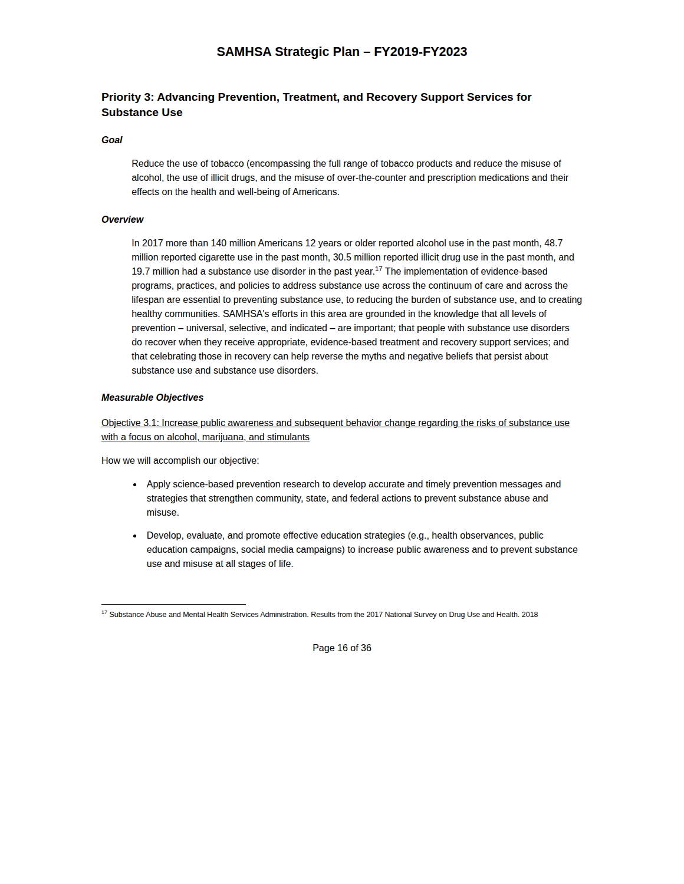SAMHSA Strategic Plan – FY2019-FY2023
Priority 3: Advancing Prevention, Treatment, and Recovery Support Services for Substance Use
Goal
Reduce the use of tobacco (encompassing the full range of tobacco products and reduce the misuse of alcohol, the use of illicit drugs, and the misuse of over-the-counter and prescription medications and their effects on the health and well-being of Americans.
Overview
In 2017 more than 140 million Americans 12 years or older reported alcohol use in the past month, 48.7 million reported cigarette use in the past month, 30.5 million reported illicit drug use in the past month, and 19.7 million had a substance use disorder in the past year.17 The implementation of evidence-based programs, practices, and policies to address substance use across the continuum of care and across the lifespan are essential to preventing substance use, to reducing the burden of substance use, and to creating healthy communities. SAMHSA's efforts in this area are grounded in the knowledge that all levels of prevention – universal, selective, and indicated – are important; that people with substance use disorders do recover when they receive appropriate, evidence-based treatment and recovery support services; and that celebrating those in recovery can help reverse the myths and negative beliefs that persist about substance use and substance use disorders.
Measurable Objectives
Objective 3.1: Increase public awareness and subsequent behavior change regarding the risks of substance use with a focus on alcohol, marijuana, and stimulants
How we will accomplish our objective:
Apply science-based prevention research to develop accurate and timely prevention messages and strategies that strengthen community, state, and federal actions to prevent substance abuse and misuse.
Develop, evaluate, and promote effective education strategies (e.g., health observances, public education campaigns, social media campaigns) to increase public awareness and to prevent substance use and misuse at all stages of life.
17 Substance Abuse and Mental Health Services Administration. Results from the 2017 National Survey on Drug Use and Health. 2018
Page 16 of 36